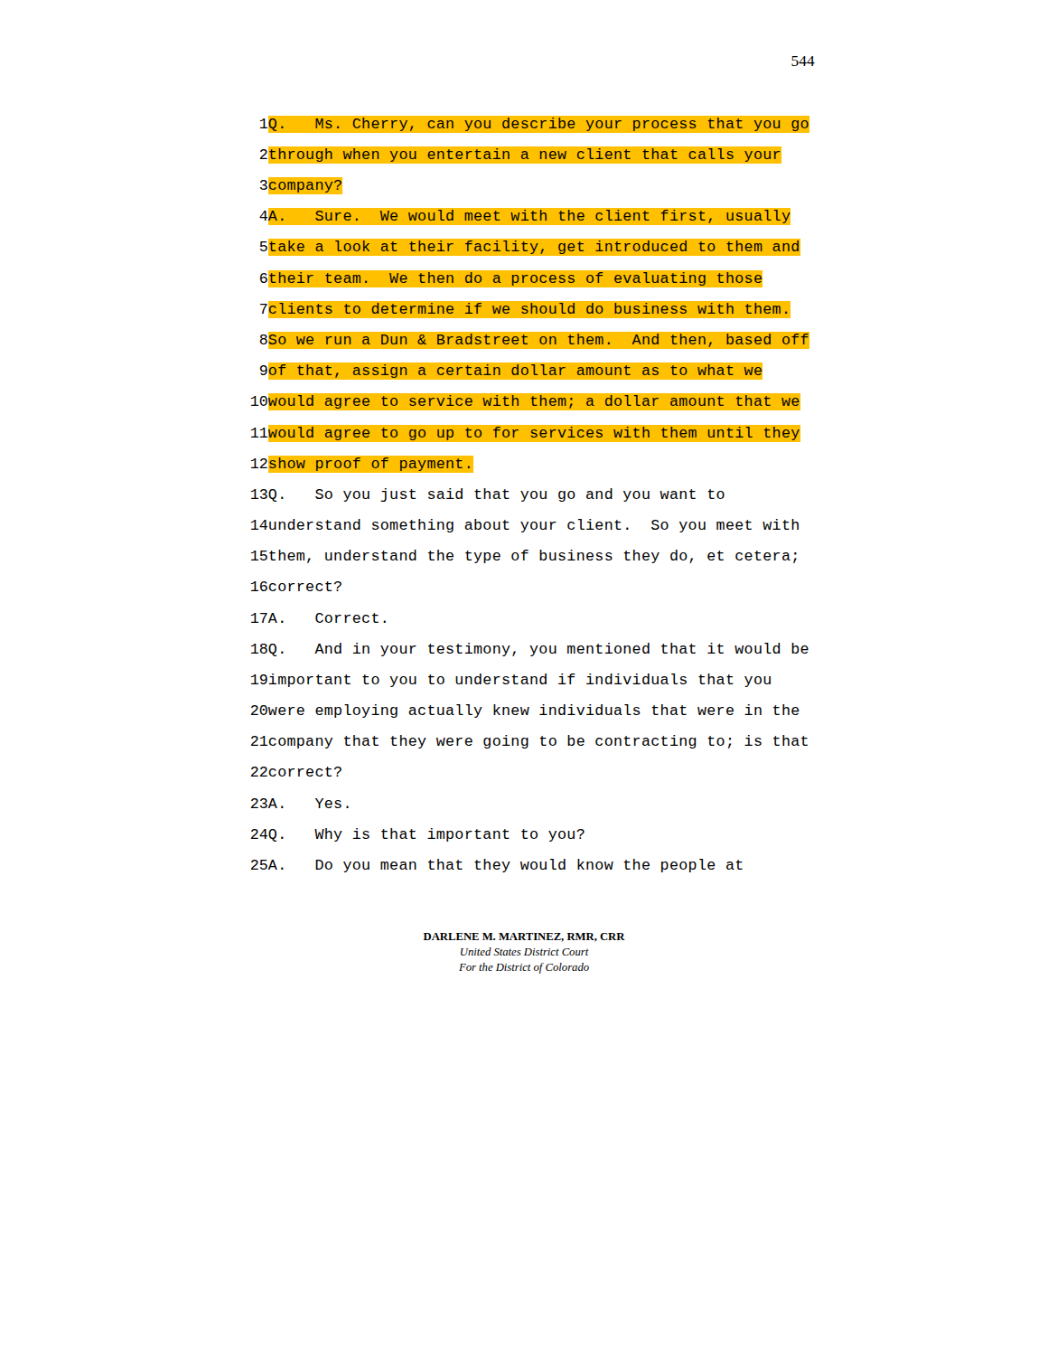544
| 1 | Q. Ms. Cherry, can you describe your process that you go |
| 2 | through when you entertain a new client that calls your |
| 3 | company? |
| 4 | A. Sure. We would meet with the client first, usually |
| 5 | take a look at their facility, get introduced to them and |
| 6 | their team. We then do a process of evaluating those |
| 7 | clients to determine if we should do business with them. |
| 8 | So we run a Dun & Bradstreet on them. And then, based off |
| 9 | of that, assign a certain dollar amount as to what we |
| 10 | would agree to service with them; a dollar amount that we |
| 11 | would agree to go up to for services with them until they |
| 12 | show proof of payment. |
| 13 | Q. So you just said that you go and you want to |
| 14 | understand something about your client. So you meet with |
| 15 | them, understand the type of business they do, et cetera; |
| 16 | correct? |
| 17 | A. Correct. |
| 18 | Q. And in your testimony, you mentioned that it would be |
| 19 | important to you to understand if individuals that you |
| 20 | were employing actually knew individuals that were in the |
| 21 | company that they were going to be contracting to; is that |
| 22 | correct? |
| 23 | A. Yes. |
| 24 | Q. Why is that important to you? |
| 25 | A. Do you mean that they would know the people at |
DARLENE M. MARTINEZ, RMR, CRR
United States District Court
For the District of Colorado